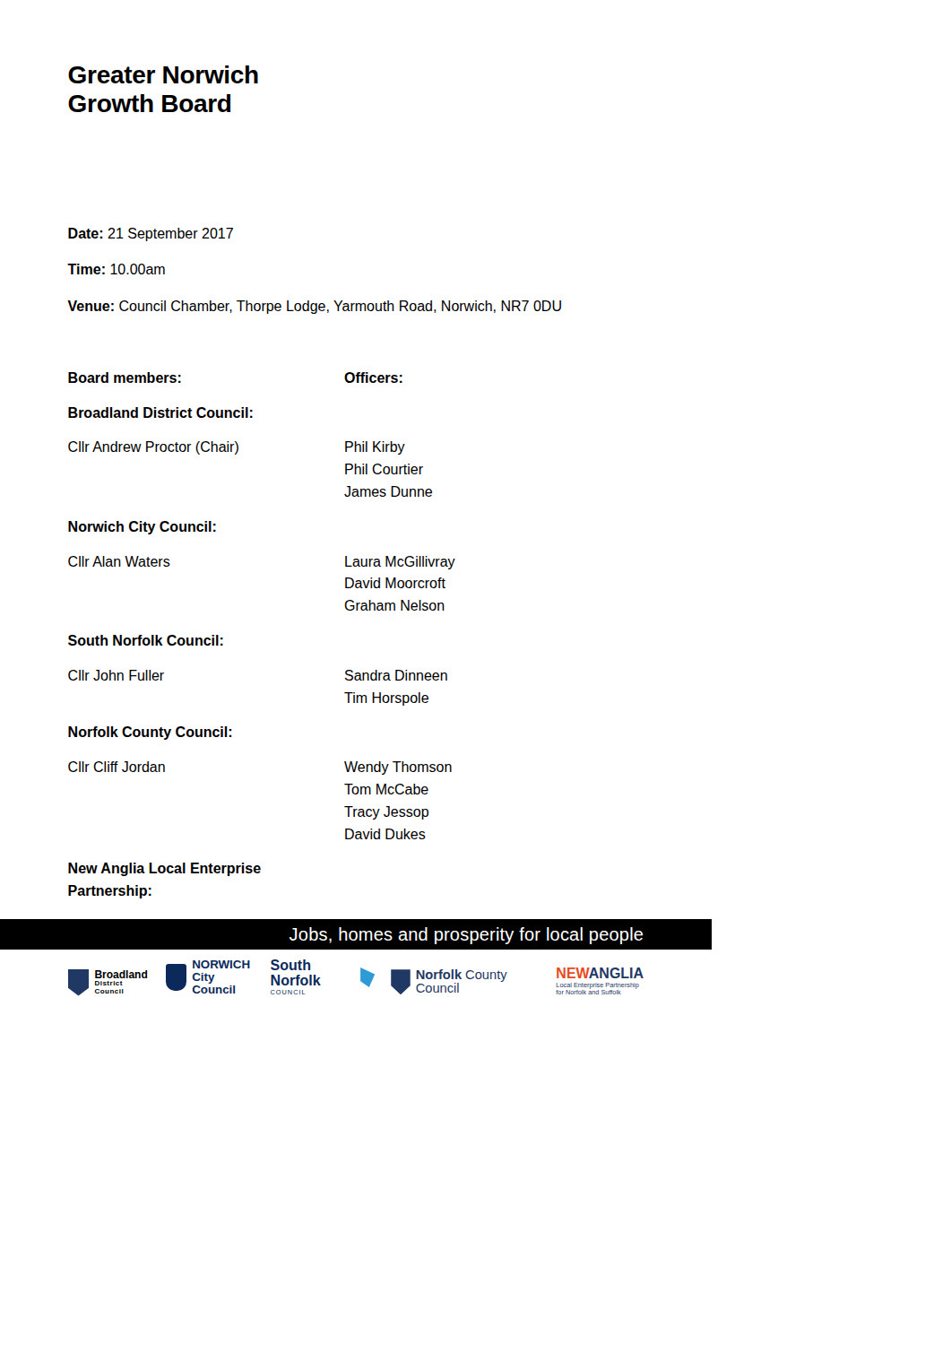Greater Norwich
Growth Board
Date: 21 September 2017
Time: 10.00am
Venue: Council Chamber, Thorpe Lodge, Yarmouth Road, Norwich, NR7 0DU
| Board members: | Officers: |
| Broadland District Council: | |
| Cllr Andrew Proctor (Chair) | Phil Kirby Phil Courtier James Dunne |
| Norwich City Council: | |
| Cllr Alan Waters | Laura McGillivray David Moorcroft Graham Nelson |
| South Norfolk Council: | |
| Cllr John Fuller | Sandra Dinneen Tim Horspole |
| Norfolk County Council: | |
| Cllr Cliff Jordan | Wendy Thomson Tom McCabe Tracy Jessop David Dukes |
| New Anglia Local Enterprise Partnership: | |
| Douglas Field | Chris Starkie |
Jobs, homes and prosperity for local people
Broadland
District Council
NORWICH
City Council
South Norfolk
COUNCIL
Norfolk County Council
NEW ANGLIA
Local Enterprise Partnership
for Norfolk and Suffolk